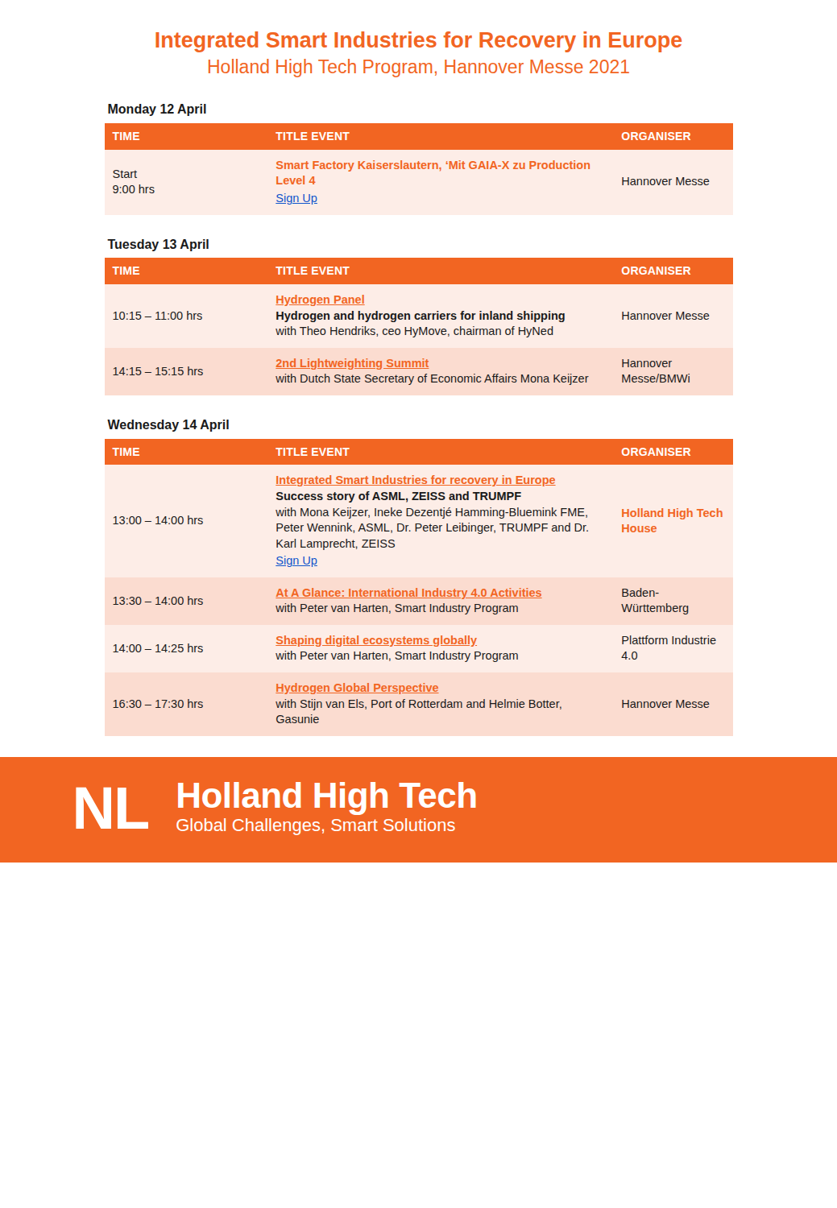Integrated Smart Industries for Recovery in Europe
Holland High Tech Program, Hannover Messe 2021
Monday 12 April
| TIME | TITLE EVENT | ORGANISER |
| --- | --- | --- |
| Start 9:00 hrs | Smart Factory Kaiserslautern, ‘Mit GAIA-X zu Production Level 4 Sign Up | Hannover Messe |
Tuesday 13 April
| TIME | TITLE EVENT | ORGANISER |
| --- | --- | --- |
| 10:15 – 11:00 hrs | Hydrogen Panel Hydrogen and hydrogen carriers for inland shipping with Theo Hendriks, ceo HyMove, chairman of HyNed | Hannover Messe |
| 14:15 – 15:15 hrs | 2nd Lightweighting Summit with Dutch State Secretary of Economic Affairs Mona Keijzer | Hannover Messe/BMWi |
Wednesday 14 April
| TIME | TITLE EVENT | ORGANISER |
| --- | --- | --- |
| 13:00 – 14:00 hrs | Integrated Smart Industries for recovery in Europe Success story of ASML, ZEISS and TRUMPF with Mona Keijzer, Ineke Dezentjé Hamming-Bluemink FME, Peter Wennink, ASML, Dr. Peter Leibinger, TRUMPF and Dr. Karl Lamprecht, ZEISS Sign Up | Holland High Tech House |
| 13:30 – 14:00 hrs | At A Glance: International Industry 4.0 Activities with Peter van Harten, Smart Industry Program | Baden-Württemberg |
| 14:00 – 14:25 hrs | Shaping digital ecosystems globally with Peter van Harten, Smart Industry Program | Plattform Industrie 4.0 |
| 16:30 – 17:30 hrs | Hydrogen Global Perspective with Stijn van Els, Port of Rotterdam and Helmie Botter, Gasunie | Hannover Messe |
NL
Holland High Tech
Global Challenges, Smart Solutions